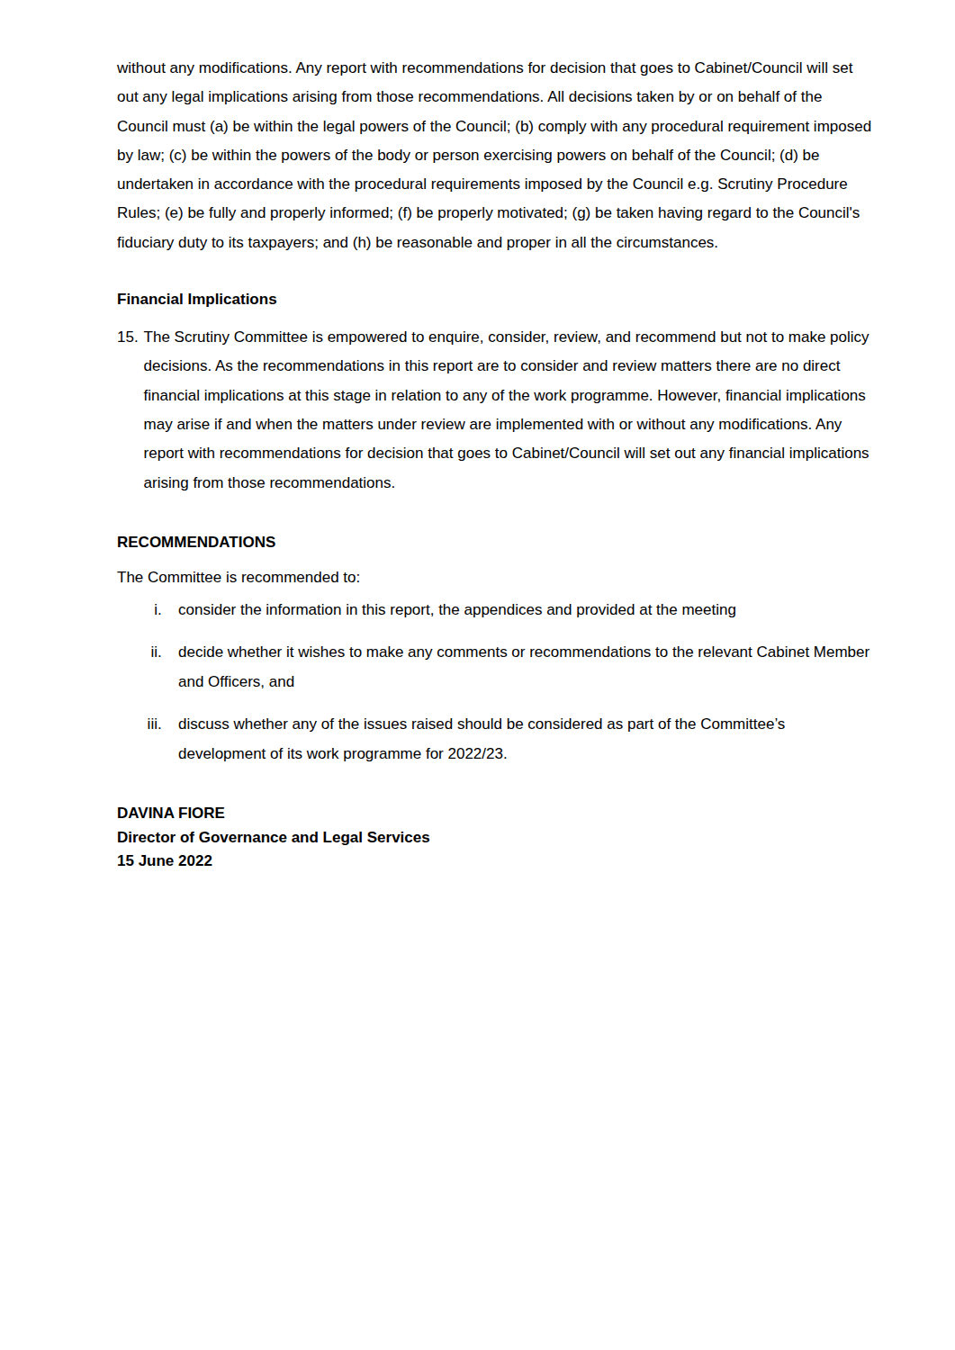without any modifications. Any report with recommendations for decision that goes to Cabinet/Council will set out any legal implications arising from those recommendations. All decisions taken by or on behalf of the Council must (a) be within the legal powers of the Council; (b) comply with any procedural requirement imposed by law; (c) be within the powers of the body or person exercising powers on behalf of the Council; (d) be undertaken in accordance with the procedural requirements imposed by the Council e.g. Scrutiny Procedure Rules; (e) be fully and properly informed; (f) be properly motivated; (g) be taken having regard to the Council's fiduciary duty to its taxpayers; and (h) be reasonable and proper in all the circumstances.
Financial Implications
15.
The Scrutiny Committee is empowered to enquire, consider, review, and recommend but not to make policy decisions. As the recommendations in this report are to consider and review matters there are no direct financial implications at this stage in relation to any of the work programme. However, financial implications may arise if and when the matters under review are implemented with or without any modifications. Any report with recommendations for decision that goes to Cabinet/Council will set out any financial implications arising from those recommendations.
RECOMMENDATIONS
The Committee is recommended to:
consider the information in this report, the appendices and provided at the meeting
decide whether it wishes to make any comments or recommendations to the relevant Cabinet Member and Officers, and
discuss whether any of the issues raised should be considered as part of the Committee’s development of its work programme for 2022/23.
DAVINA FIORE
Director of Governance and Legal Services
15 June 2022